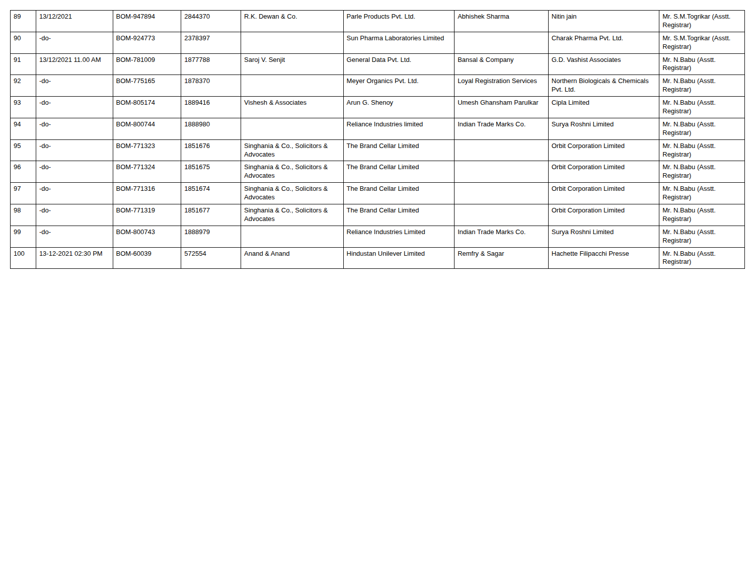| 89 | 13/12/2021 | BOM-947894 | 2844370 | R.K. Dewan & Co. | Parle Products Pvt. Ltd. | Abhishek Sharma | Nitin jain | Mr. S.M.Togrikar (Asstt. Registrar) |
| 90 | -do- | BOM-924773 | 2378397 | | Sun Pharma Laboratories Limited | | Charak Pharma Pvt. Ltd. | Mr. S.M.Togrikar (Asstt. Registrar) |
| 91 | 13/12/2021 11.00 AM | BOM-781009 | 1877788 | Saroj V. Senjit | General Data Pvt. Ltd. | Bansal & Company | G.D. Vashist Associates | Mr. N.Babu (Asstt. Registrar) |
| 92 | -do- | BOM-775165 | 1878370 | | Meyer Organics Pvt. Ltd. | Loyal Registration Services | Northern Biologicals & Chemicals Pvt. Ltd. | Mr. N.Babu (Asstt. Registrar) |
| 93 | -do- | BOM-805174 | 1889416 | Vishesh & Associates | Arun G. Shenoy | Umesh Ghansham Parulkar | Cipla Limited | Mr. N.Babu (Asstt. Registrar) |
| 94 | -do- | BOM-800744 | 1888980 | | Reliance Industries limited | Indian Trade Marks Co. | Surya Roshni Limited | Mr. N.Babu (Asstt. Registrar) |
| 95 | -do- | BOM-771323 | 1851676 | Singhania & Co., Solicitors & Advocates | The Brand Cellar Limited | | Orbit Corporation Limited | Mr. N.Babu (Asstt. Registrar) |
| 96 | -do- | BOM-771324 | 1851675 | Singhania & Co., Solicitors & Advocates | The Brand Cellar Limited | | Orbit Corporation Limited | Mr. N.Babu (Asstt. Registrar) |
| 97 | -do- | BOM-771316 | 1851674 | Singhania & Co., Solicitors & Advocates | The Brand Cellar Limited | | Orbit Corporation Limited | Mr. N.Babu (Asstt. Registrar) |
| 98 | -do- | BOM-771319 | 1851677 | Singhania & Co., Solicitors & Advocates | The Brand Cellar Limited | | Orbit Corporation Limited | Mr. N.Babu (Asstt. Registrar) |
| 99 | -do- | BOM-800743 | 1888979 | | Reliance Industries Limited | Indian Trade Marks Co. | Surya Roshni Limited | Mr. N.Babu (Asstt. Registrar) |
| 100 | 13-12-2021 02:30 PM | BOM-60039 | 572554 | Anand & Anand | Hindustan Unilever Limited | Remfry & Sagar | Hachette Filipacchi Presse | Mr. N.Babu (Asstt. Registrar) |